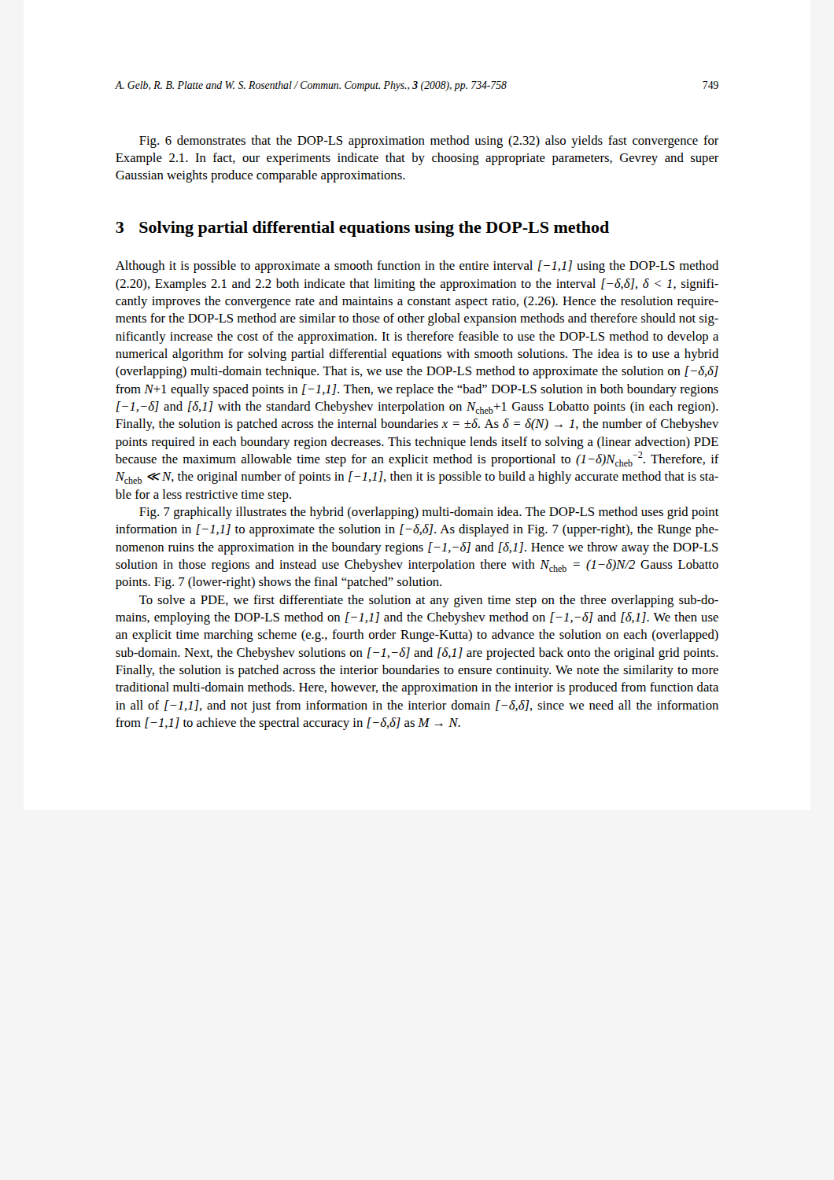A. Gelb, R. B. Platte and W. S. Rosenthal / Commun. Comput. Phys., 3 (2008), pp. 734-758 749
Fig. 6 demonstrates that the DOP-LS approximation method using (2.32) also yields fast convergence for Example 2.1. In fact, our experiments indicate that by choosing appropriate parameters, Gevrey and super Gaussian weights produce comparable approximations.
3 Solving partial differential equations using the DOP-LS method
Although it is possible to approximate a smooth function in the entire interval [−1,1] using the DOP-LS method (2.20), Examples 2.1 and 2.2 both indicate that limiting the approximation to the interval [−δ,δ], δ < 1, significantly improves the convergence rate and maintains a constant aspect ratio, (2.26). Hence the resolution requirements for the DOP-LS method are similar to those of other global expansion methods and therefore should not significantly increase the cost of the approximation. It is therefore feasible to use the DOP-LS method to develop a numerical algorithm for solving partial differential equations with smooth solutions. The idea is to use a hybrid (overlapping) multi-domain technique. That is, we use the DOP-LS method to approximate the solution on [−δ,δ] from N+1 equally spaced points in [−1,1]. Then, we replace the “bad” DOP-LS solution in both boundary regions [−1,−δ] and [δ,1] with the standard Chebyshev interpolation on Ncheb+1 Gauss Lobatto points (in each region). Finally, the solution is patched across the internal boundaries x = ±δ. As δ = δ(N) → 1, the number of Chebyshev points required in each boundary region decreases. This technique lends itself to solving a (linear advection) PDE because the maximum allowable time step for an explicit method is proportional to (1−δ)Ncheb−2. Therefore, if Ncheb ≪ N, the original number of points in [−1,1], then it is possible to build a highly accurate method that is stable for a less restrictive time step.
Fig. 7 graphically illustrates the hybrid (overlapping) multi-domain idea. The DOP-LS method uses grid point information in [−1,1] to approximate the solution in [−δ,δ]. As displayed in Fig. 7 (upper-right), the Runge phenomenon ruins the approximation in the boundary regions [−1,−δ] and [δ,1]. Hence we throw away the DOP-LS solution in those regions and instead use Chebyshev interpolation there with Ncheb = (1−δ)N/2 Gauss Lobatto points. Fig. 7 (lower-right) shows the final “patched” solution.
To solve a PDE, we first differentiate the solution at any given time step on the three overlapping sub-domains, employing the DOP-LS method on [−1,1] and the Chebyshev method on [−1,−δ] and [δ,1]. We then use an explicit time marching scheme (e.g., fourth order Runge-Kutta) to advance the solution on each (overlapped) sub-domain. Next, the Chebyshev solutions on [−1,−δ] and [δ,1] are projected back onto the original grid points. Finally, the solution is patched across the interior boundaries to ensure continuity. We note the similarity to more traditional multi-domain methods. Here, however, the approximation in the interior is produced from function data in all of [−1,1], and not just from information in the interior domain [−δ,δ], since we need all the information from [−1,1] to achieve the spectral accuracy in [−δ,δ] as M → N.